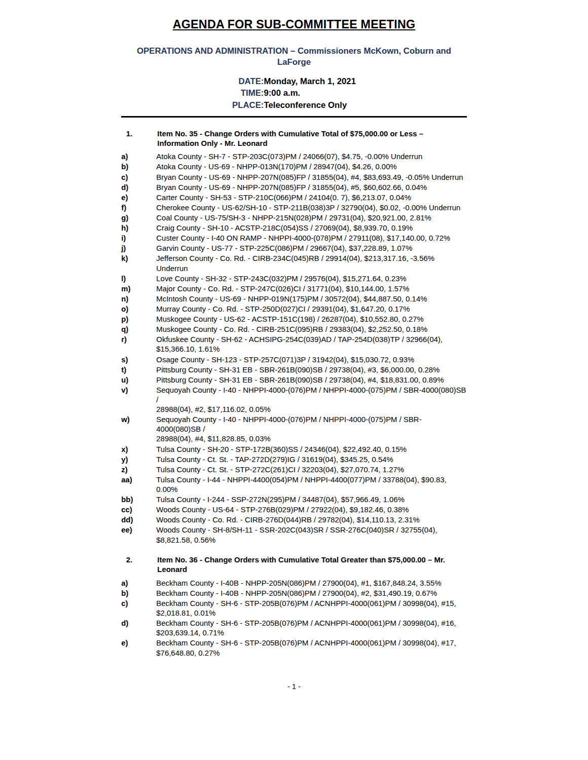AGENDA FOR SUB-COMMITTEE MEETING
OPERATIONS AND ADMINISTRATION – Commissioners McKown, Coburn and LaForge
| DATE: | Monday, March 1, 2021 |
| TIME: | 9:00 a.m. |
| PLACE: | Teleconference Only |
| 1. | Item No. 35 - Change Orders with Cumulative Total of $75,000.00 or Less – Information Only - Mr. Leonard |
| a) | Atoka County - SH-7 - STP-203C(073)PM / 24066(07), $4.75, -0.00% Underrun |
| b) | Atoka County - US-69 - NHPP-013N(170)PM / 28947(04), $4.26, 0.00% |
| c) | Bryan County - US-69 - NHPP-207N(085)FP / 31855(04), #4, $83,693.49, -0.05% Underrun |
| d) | Bryan County - US-69 - NHPP-207N(085)FP / 31855(04), #5, $60,602.66, 0.04% |
| e) | Carter County - SH-53 - STP-210C(066)PM / 24104(0. 7), $6,213.07, 0.04% |
| f) | Cherokee County - US-62/SH-10 - STP-211B(038)3P / 32790(04), $0.02, -0.00% Underrun |
| g) | Coal County - US-75/SH-3 - NHPP-215N(028)PM / 29731(04), $20,921.00, 2.81% |
| h) | Craig County - SH-10 - ACSTP-218C(054)SS / 27069(04), $8,939.70, 0.19% |
| i) | Custer County - I-40 ON RAMP - NHPPI-4000-(078)PM / 27911(08), $17,140.00, 0.72% |
| j) | Garvin County - US-77 - STP-225C(086)PM / 29667(04), $37,228.89, 1.07% |
| k) | Jefferson County - Co. Rd. - CIRB-234C(045)RB / 29914(04), $213,317.16, -3.56% Underrun |
| l) | Love County - SH-32 - STP-243C(032)PM / 29576(04), $15,271.64, 0.23% |
| m) | Major County - Co. Rd. - STP-247C(026)CI / 31771(04), $10,144.00, 1.57% |
| n) | McIntosh County - US-69 - NHPP-019N(175)PM / 30572(04), $44,887.50, 0.14% |
| o) | Murray County - Co. Rd. - STP-250D(027)CI / 29391(04), $1,647.20, 0.17% |
| p) | Muskogee County - US-62 - ACSTP-151C(198) / 26287(04), $10,552.80, 0.27% |
| q) | Muskogee County - Co. Rd. - CIRB-251C(095)RB / 29383(04), $2,252.50, 0.18% |
| r) | Okfuskee County - SH-62 - ACHSIPG-254C(039)AD / TAP-254D(038)TP / 32966(04), $15,366.10, 1.61% |
| s) | Osage County - SH-123 - STP-257C(071)3P / 31942(04), $15,030.72, 0.93% |
| t) | Pittsburg County - SH-31 EB - SBR-261B(090)SB / 29738(04), #3, $6,000.00, 0.28% |
| u) | Pittsburg County - SH-31 EB - SBR-261B(090)SB / 29738(04), #4, $18,831.00, 0.89% |
| v) | Sequoyah County - I-40 - NHPPI-4000-(076)PM / NHPPI-4000-(075)PM / SBR-4000(080)SB / 28988(04), #2, $17,116.02, 0.05% |
| w) | Sequoyah County - I-40 - NHPPI-4000-(076)PM / NHPPI-4000-(075)PM / SBR- 4000(080)SB / 28988(04), #4, $11,828.85, 0.03% |
| x) | Tulsa County - SH-20 - STP-172B(360)SS / 24346(04), $22,492.40, 0.15% |
| y) | Tulsa County - Ct. St. - TAP-272D(279)IG / 31619(04), $345.25, 0.54% |
| z) | Tulsa County - Ct. St. - STP-272C(261)CI / 32203(04), $27,070.74, 1.27% |
| aa) | Tulsa County - I-44 - NHPPI-4400(054)PM / NHPPI-4400(077)PM / 33788(04), $90.83, 0.00% |
| bb) | Tulsa County - I-244 - SSP-272N(295)PM / 34487(04), $57,966.49, 1.06% |
| cc) | Woods County - US-64 - STP-276B(029)PM / 27922(04), $9,182.46, 0.38% |
| dd) | Woods County - Co. Rd. - CIRB-276D(044)RB / 29782(04), $14,110.13, 2.31% |
| ee) | Woods County - SH-8/SH-11 - SSR-202C(043)SR / SSR-276C(040)SR / 32755(04), $8,821.58, 0.56% |
| 2. | Item No. 36 - Change Orders with Cumulative Total Greater than $75,000.00 – Mr. Leonard |
| a) | Beckham County - I-40B - NHPP-205N(086)PM / 27900(04), #1, $167,848.24, 3.55% |
| b) | Beckham County - I-40B - NHPP-205N(086)PM / 27900(04), #2, $31,490.19, 0.67% |
| c) | Beckham County - SH-6 - STP-205B(076)PM / ACNHPPI-4000(061)PM / 30998(04), #15, $2,018.81, 0.01% |
| d) | Beckham County - SH-6 - STP-205B(076)PM / ACNHPPI-4000(061)PM / 30998(04), #16, $203,639.14, 0.71% |
| e) | Beckham County - SH-6 - STP-205B(076)PM / ACNHPPI-4000(061)PM / 30998(04), #17, $76,648.80, 0.27% |
- 1 -